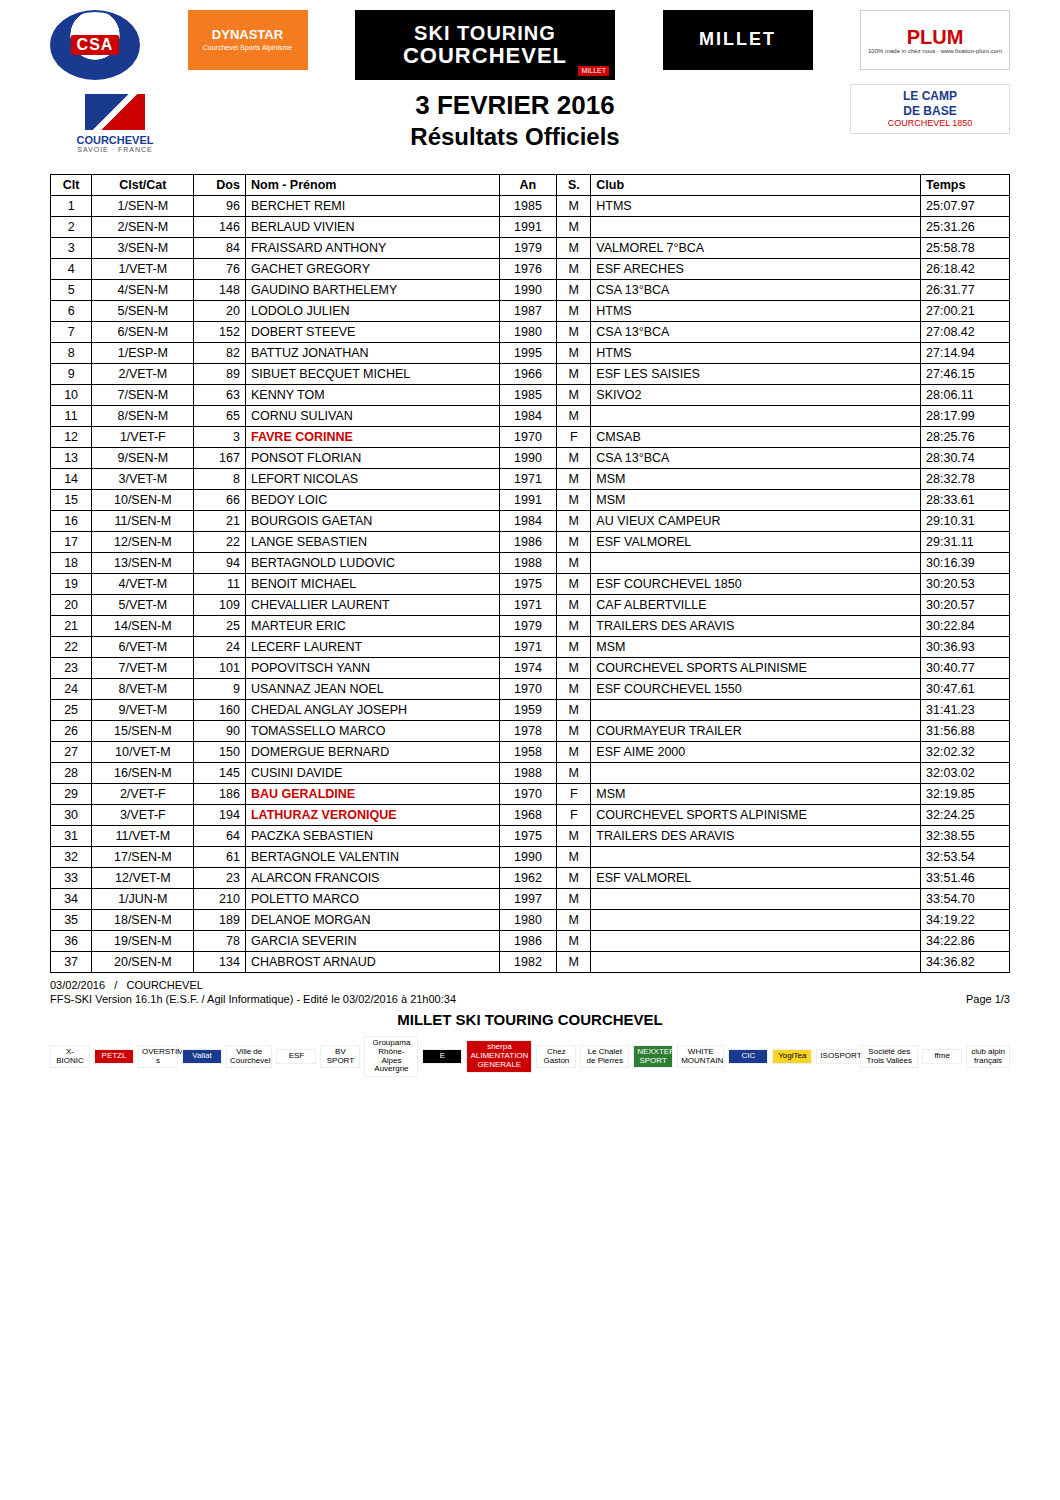CSA
DYNASTARCourchevel Sports Alpinisme
SKI TOURING
COURCHEVEL
MILLET
MILLET
PLUM100% made in chez nous · www.fixation-plum.com
COURCHEVEL SAVOIE · FRANCE
3 FEVRIER 2016
Résultats Officiels
LE CAMP
DE BASE COURCHEVEL 1850
| Clt | Clst/Cat | Dos | Nom - Prénom | An | S. | Club | Temps |
| --- | --- | --- | --- | --- | --- | --- | --- |
| 1 | 1/SEN-M | 96 | BERCHET REMI | 1985 | M | HTMS | 25:07.97 |
| 2 | 2/SEN-M | 146 | BERLAUD VIVIEN | 1991 | M | | 25:31.26 |
| 3 | 3/SEN-M | 84 | FRAISSARD ANTHONY | 1979 | M | VALMOREL 7°BCA | 25:58.78 |
| 4 | 1/VET-M | 76 | GACHET GREGORY | 1976 | M | ESF ARECHES | 26:18.42 |
| 5 | 4/SEN-M | 148 | GAUDINO BARTHELEMY | 1990 | M | CSA 13°BCA | 26:31.77 |
| 6 | 5/SEN-M | 20 | LODOLO JULIEN | 1987 | M | HTMS | 27:00.21 |
| 7 | 6/SEN-M | 152 | DOBERT STEEVE | 1980 | M | CSA 13°BCA | 27:08.42 |
| 8 | 1/ESP-M | 82 | BATTUZ JONATHAN | 1995 | M | HTMS | 27:14.94 |
| 9 | 2/VET-M | 89 | SIBUET BECQUET MICHEL | 1966 | M | ESF LES SAISIES | 27:46.15 |
| 10 | 7/SEN-M | 63 | KENNY TOM | 1985 | M | SKIVO2 | 28:06.11 |
| 11 | 8/SEN-M | 65 | CORNU SULIVAN | 1984 | M | | 28:17.99 |
| 12 | 1/VET-F | 3 | FAVRE CORINNE | 1970 | F | CMSAB | 28:25.76 |
| 13 | 9/SEN-M | 167 | PONSOT FLORIAN | 1990 | M | CSA 13°BCA | 28:30.74 |
| 14 | 3/VET-M | 8 | LEFORT NICOLAS | 1971 | M | MSM | 28:32.78 |
| 15 | 10/SEN-M | 66 | BEDOY LOIC | 1991 | M | MSM | 28:33.61 |
| 16 | 11/SEN-M | 21 | BOURGOIS GAETAN | 1984 | M | AU VIEUX CAMPEUR | 29:10.31 |
| 17 | 12/SEN-M | 22 | LANGE SEBASTIEN | 1986 | M | ESF VALMOREL | 29:31.11 |
| 18 | 13/SEN-M | 94 | BERTAGNOLD LUDOVIC | 1988 | M | | 30:16.39 |
| 19 | 4/VET-M | 11 | BENOIT MICHAEL | 1975 | M | ESF COURCHEVEL 1850 | 30:20.53 |
| 20 | 5/VET-M | 109 | CHEVALLIER LAURENT | 1971 | M | CAF ALBERTVILLE | 30:20.57 |
| 21 | 14/SEN-M | 25 | MARTEUR ERIC | 1979 | M | TRAILERS DES ARAVIS | 30:22.84 |
| 22 | 6/VET-M | 24 | LECERF LAURENT | 1971 | M | MSM | 30:36.93 |
| 23 | 7/VET-M | 101 | POPOVITSCH YANN | 1974 | M | COURCHEVEL SPORTS ALPINISME | 30:40.77 |
| 24 | 8/VET-M | 9 | USANNAZ JEAN NOEL | 1970 | M | ESF COURCHEVEL 1550 | 30:47.61 |
| 25 | 9/VET-M | 160 | CHEDAL ANGLAY JOSEPH | 1959 | M | | 31:41.23 |
| 26 | 15/SEN-M | 90 | TOMASSELLO MARCO | 1978 | M | COURMAYEUR TRAILER | 31:56.88 |
| 27 | 10/VET-M | 150 | DOMERGUE BERNARD | 1958 | M | ESF AIME 2000 | 32:02.32 |
| 28 | 16/SEN-M | 145 | CUSINI DAVIDE | 1988 | M | | 32:03.02 |
| 29 | 2/VET-F | 186 | BAU GERALDINE | 1970 | F | MSM | 32:19.85 |
| 30 | 3/VET-F | 194 | LATHURAZ VERONIQUE | 1968 | F | COURCHEVEL SPORTS ALPINISME | 32:24.25 |
| 31 | 11/VET-M | 64 | PACZKA SEBASTIEN | 1975 | M | TRAILERS DES ARAVIS | 32:38.55 |
| 32 | 17/SEN-M | 61 | BERTAGNOLE VALENTIN | 1990 | M | | 32:53.54 |
| 33 | 12/VET-M | 23 | ALARCON FRANCOIS | 1962 | M | ESF VALMOREL | 33:51.46 |
| 34 | 1/JUN-M | 210 | POLETTO MARCO | 1997 | M | | 33:54.70 |
| 35 | 18/SEN-M | 189 | DELANOE MORGAN | 1980 | M | | 34:19.22 |
| 36 | 19/SEN-M | 78 | GARCIA SEVERIN | 1986 | M | | 34:22.86 |
| 37 | 20/SEN-M | 134 | CHABROST ARNAUD | 1982 | M | | 34:36.82 |
03/02/2016 / COURCHEVEL
FFS-SKI Version 16.1h (E.S.F. / Agil Informatique) - Edité le 03/02/2016 à 21h00:34
Page 1/3
MILLET SKI TOURING COURCHEVEL
X-BIONIC
PETZL
OVERSTIM-s
Vallat
Ville de Courchevel
ESF
BV SPORT
Groupama
Rhône-Alpes Auvergne
E
sherpa
ALIMENTATION GENERALE
Chez Gaston
Le Chalet de Pierres
NEXXTEP
SPORT
WHITE MOUNTAIN
CIC
YogiTea
ISOSPORT
Société des Trois Vallées
ffme
club alpin français